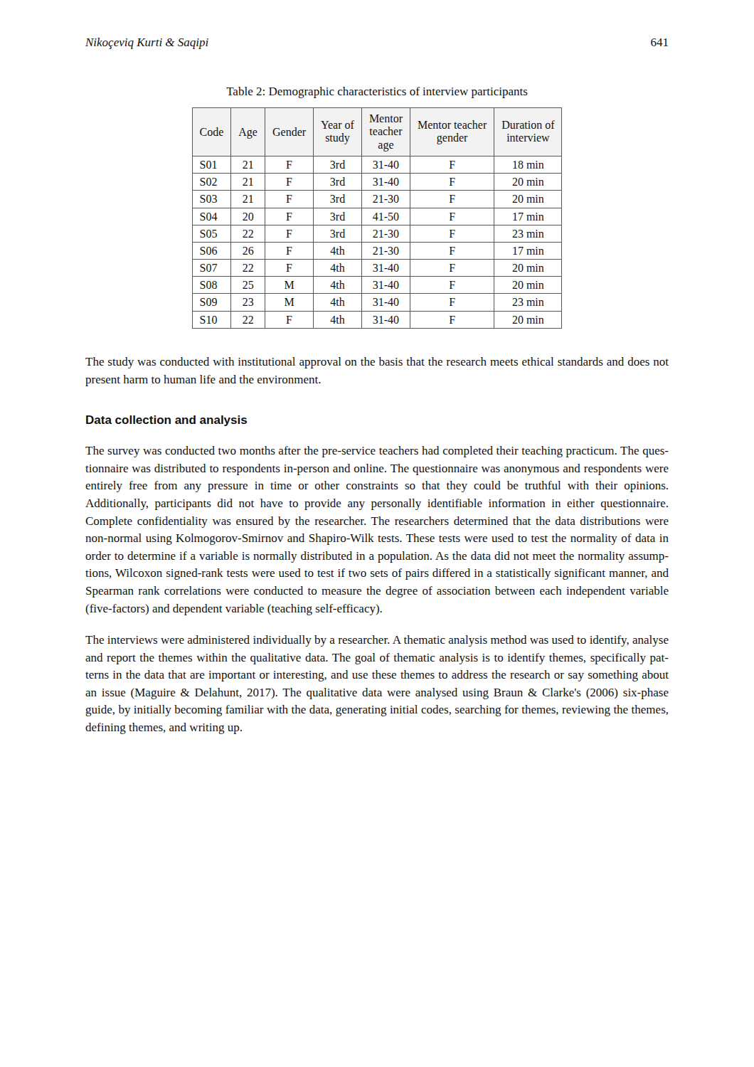Nikoçeviq Kurti & Saqipi 641
Table 2: Demographic characteristics of interview participants
| Code | Age | Gender | Year of study | Mentor teacher age | Mentor teacher gender | Duration of interview |
| --- | --- | --- | --- | --- | --- | --- |
| S01 | 21 | F | 3rd | 31-40 | F | 18 min |
| S02 | 21 | F | 3rd | 31-40 | F | 20 min |
| S03 | 21 | F | 3rd | 21-30 | F | 20 min |
| S04 | 20 | F | 3rd | 41-50 | F | 17 min |
| S05 | 22 | F | 3rd | 21-30 | F | 23 min |
| S06 | 26 | F | 4th | 21-30 | F | 17 min |
| S07 | 22 | F | 4th | 31-40 | F | 20 min |
| S08 | 25 | M | 4th | 31-40 | F | 20 min |
| S09 | 23 | M | 4th | 31-40 | F | 23 min |
| S10 | 22 | F | 4th | 31-40 | F | 20 min |
The study was conducted with institutional approval on the basis that the research meets ethical standards and does not present harm to human life and the environment.
Data collection and analysis
The survey was conducted two months after the pre-service teachers had completed their teaching practicum. The questionnaire was distributed to respondents in-person and online. The questionnaire was anonymous and respondents were entirely free from any pressure in time or other constraints so that they could be truthful with their opinions. Additionally, participants did not have to provide any personally identifiable information in either questionnaire. Complete confidentiality was ensured by the researcher. The researchers determined that the data distributions were non-normal using Kolmogorov-Smirnov and Shapiro-Wilk tests. These tests were used to test the normality of data in order to determine if a variable is normally distributed in a population. As the data did not meet the normality assumptions, Wilcoxon signed-rank tests were used to test if two sets of pairs differed in a statistically significant manner, and Spearman rank correlations were conducted to measure the degree of association between each independent variable (five-factors) and dependent variable (teaching self-efficacy).
The interviews were administered individually by a researcher. A thematic analysis method was used to identify, analyse and report the themes within the qualitative data. The goal of thematic analysis is to identify themes, specifically patterns in the data that are important or interesting, and use these themes to address the research or say something about an issue (Maguire & Delahunt, 2017). The qualitative data were analysed using Braun & Clarke's (2006) six-phase guide, by initially becoming familiar with the data, generating initial codes, searching for themes, reviewing the themes, defining themes, and writing up.